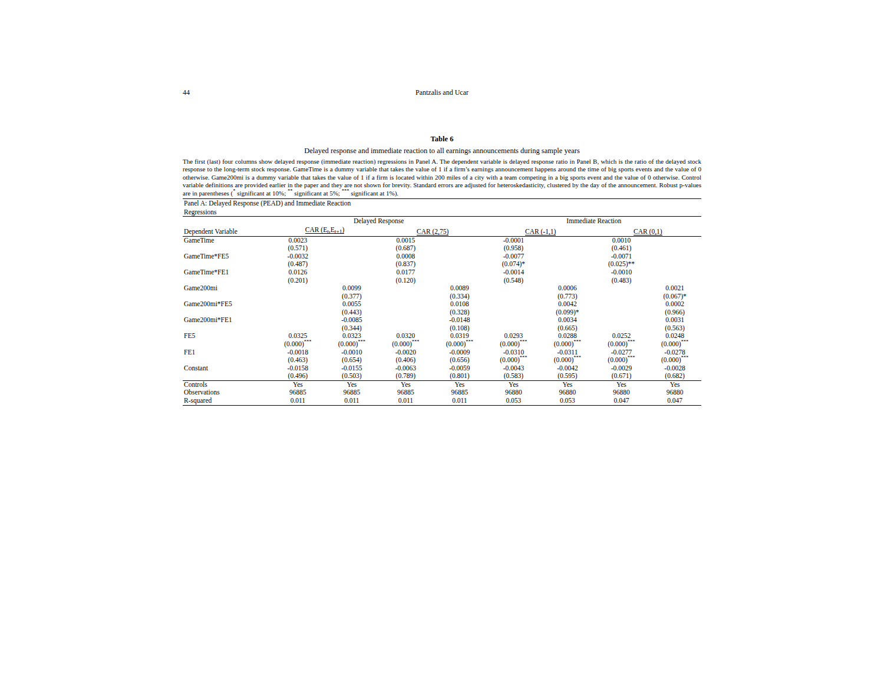44
Pantzalis and Ucar
Table 6
Delayed response and immediate reaction to all earnings announcements during sample years
The first (last) four columns show delayed response (immediate reaction) regressions in Panel A. The dependent variable is delayed response ratio in Panel B, which is the ratio of the delayed stock response to the long-term stock response. GameTime is a dummy variable that takes the value of 1 if a firm’s earnings announcement happens around the time of big sports events and the value of 0 otherwise. Game200mi is a dummy variable that takes the value of 1 if a firm is located within 200 miles of a city with a team competing in a big sports event and the value of 0 otherwise. Control variable definitions are provided earlier in the paper and they are not shown for brevity. Standard errors are adjusted for heteroskedasticity, clustered by the day of the announcement. Robust p-values are in parentheses (* significant at 10%; ** significant at 5%; *** significant at 1%).
| Panel A: Delayed Response (PEAD) and Immediate Reaction |
| Regressions |
| | Delayed Response | Immediate Reaction |
| Dependent Variable | CAR (E t ,E t+1 ) | CAR (2,75) | CAR (-1,1) | CAR (0,1) |
| GameTime | 0.0023 | | 0.0015 | | -0.0001 | | 0.0010 | |
| | (0.571) | | (0.687) | | (0.958) | | (0.461) | |
| GameTime*FE5 | -0.0032 | | 0.0008 | | -0.0077 | | -0.0071 | |
| | (0.487) | | (0.837) | | (0.074)* | | (0.025)** | |
| GameTime*FE1 | 0.0126 | | 0.0177 | | -0.0014 | | -0.0010 | |
| | (0.201) | | (0.120) | | (0.548) | | (0.483) | |
| Game200mi | | 0.0099 | | 0.0089 | | 0.0006 | | 0.0021 |
| | | (0.377) | | (0.334) | | (0.773) | | (0.067)* |
| Game200mi*FE5 | | 0.0055 | | 0.0108 | | 0.0042 | | 0.0002 |
| | | (0.443) | | (0.328) | | (0.099)* | | (0.966) |
| Game200mi*FE1 | | -0.0085 | | -0.0148 | | 0.0034 | | 0.0031 |
| | | (0.344) | | (0.108) | | (0.665) | | (0.563) |
| FE5 | 0.0325 | 0.0323 | 0.0320 | 0.0319 | 0.0293 | 0.0288 | 0.0252 | 0.0248 |
| | (0.000) *** | (0.000) *** | (0.000) *** | (0.000) *** | (0.000) *** | (0.000) *** | (0.000) *** | (0.000) *** |
| FE1 | -0.0018 | -0.0010 | -0.0020 | -0.0009 | -0.0310 | -0.0311 | -0.0277 | -0.0278 |
| | (0.463) | (0.654) | (0.406) | (0.656) | (0.000) *** | (0.000) *** | (0.000) *** | (0.000) *** |
| Constant | -0.0158 | -0.0155 | -0.0063 | -0.0059 | -0.0043 | -0.0042 | -0.0029 | -0.0028 |
| | (0.496) | (0.503) | (0.789) | (0.801) | (0.583) | (0.595) | (0.671) | (0.682) |
| Controls | Yes | Yes | Yes | Yes | Yes | Yes | Yes | Yes |
| Observations | 96885 | 96885 | 96885 | 96885 | 96880 | 96880 | 96880 | 96880 |
| R-squared | 0.011 | 0.011 | 0.011 | 0.011 | 0.053 | 0.053 | 0.047 | 0.047 |